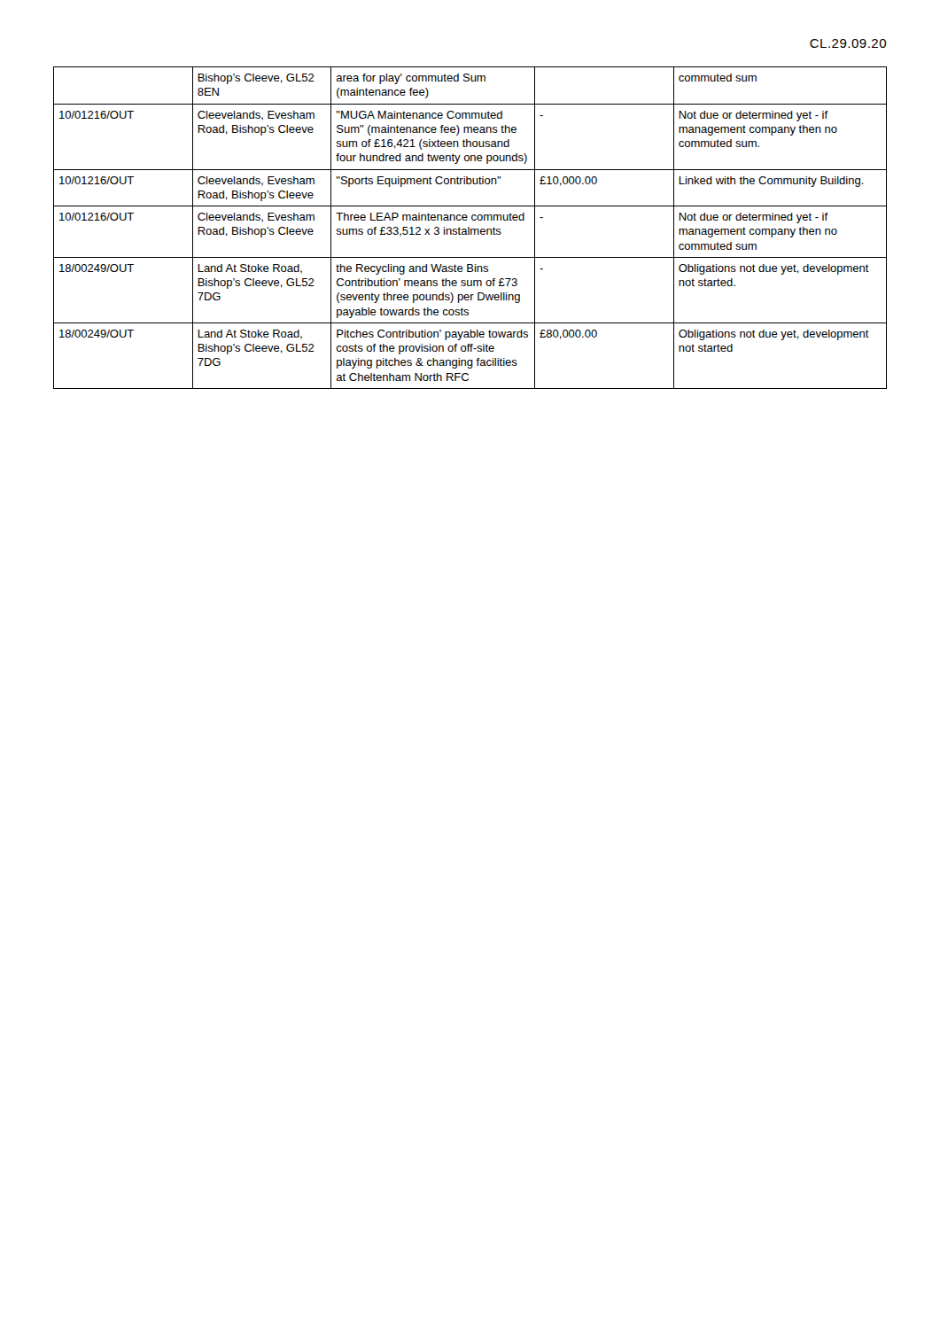CL.29.09.20
| | Bishop’s Cleeve, GL52 8EN | area for play' commuted Sum (maintenance fee) | | commuted sum |
| 10/01216/OUT | Cleevelands, Evesham Road, Bishop’s Cleeve | "MUGA Maintenance Commuted Sum" (maintenance fee) means the sum of £16,421 (sixteen thousand four hundred and twenty one pounds) | - | Not due or determined yet - if management company then no commuted sum. |
| 10/01216/OUT | Cleevelands, Evesham Road, Bishop’s Cleeve | "Sports Equipment Contribution" | £10,000.00 | Linked with the Community Building. |
| 10/01216/OUT | Cleevelands, Evesham Road, Bishop’s Cleeve | Three LEAP maintenance commuted sums of £33,512 x 3 instalments | - | Not due or determined yet - if management company then no commuted sum |
| 18/00249/OUT | Land At Stoke Road, Bishop’s Cleeve, GL52 7DG | the Recycling and Waste Bins Contribution' means the sum of £73 (seventy three pounds) per Dwelling payable towards the costs | - | Obligations not due yet, development not started. |
| 18/00249/OUT | Land At Stoke Road, Bishop’s Cleeve, GL52 7DG | Pitches Contribution' payable towards costs of the provision of off-site playing pitches & changing facilities at Cheltenham North RFC | £80,000.00 | Obligations not due yet, development not started |